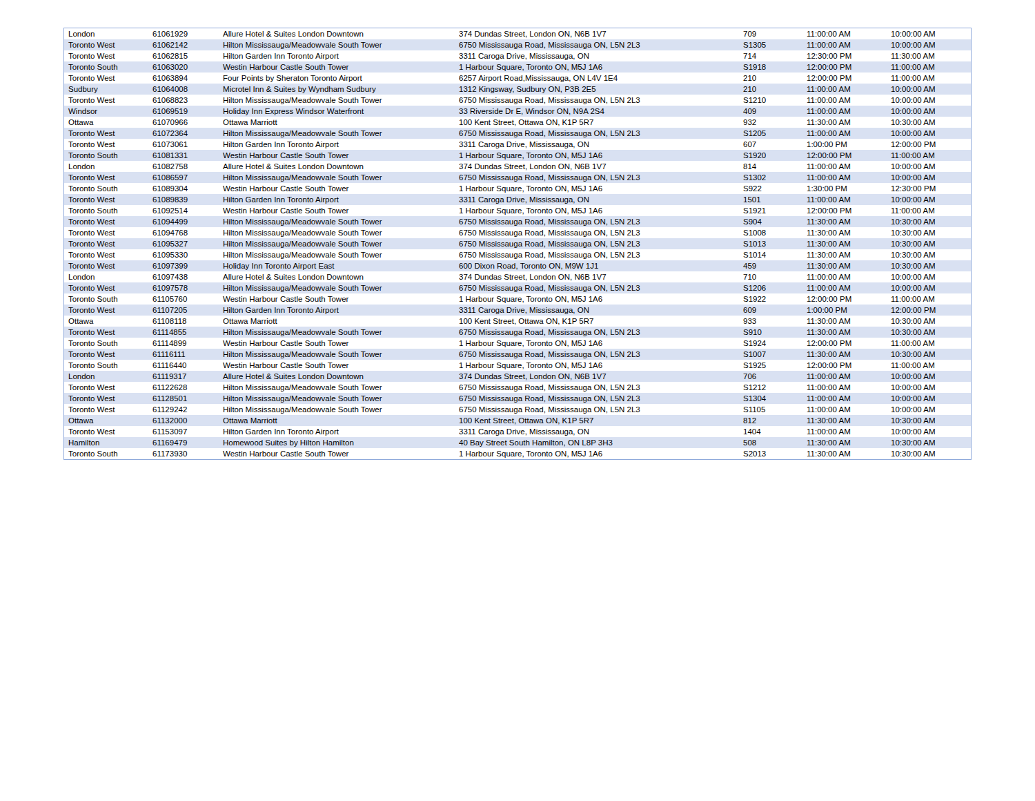| London | 61061929 | Allure Hotel & Suites London Downtown | 374 Dundas Street, London ON, N6B 1V7 | 709 | 11:00:00 AM | 10:00:00 AM |
| Toronto West | 61062142 | Hilton Mississauga/Meadowvale South Tower | 6750 Mississauga Road, Mississauga ON, L5N 2L3 | S1305 | 11:00:00 AM | 10:00:00 AM |
| Toronto West | 61062815 | Hilton Garden Inn Toronto Airport | 3311 Caroga Drive, Mississauga, ON | 714 | 12:30:00 PM | 11:30:00 AM |
| Toronto South | 61063020 | Westin Harbour Castle South Tower | 1 Harbour Square, Toronto ON, M5J 1A6 | S1918 | 12:00:00 PM | 11:00:00 AM |
| Toronto West | 61063894 | Four Points by Sheraton Toronto Airport | 6257 Airport Road,Mississauga, ON L4V 1E4 | 210 | 12:00:00 PM | 11:00:00 AM |
| Sudbury | 61064008 | Microtel Inn & Suites by Wyndham Sudbury | 1312 Kingsway, Sudbury ON, P3B 2E5 | 210 | 11:00:00 AM | 10:00:00 AM |
| Toronto West | 61068823 | Hilton Mississauga/Meadowvale South Tower | 6750 Mississauga Road, Mississauga ON, L5N 2L3 | S1210 | 11:00:00 AM | 10:00:00 AM |
| Windsor | 61069519 | Holiday Inn Express Windsor Waterfront | 33 Riverside Dr E, Windsor ON, N9A 2S4 | 409 | 11:00:00 AM | 10:00:00 AM |
| Ottawa | 61070966 | Ottawa Marriott | 100 Kent Street, Ottawa ON, K1P 5R7 | 932 | 11:30:00 AM | 10:30:00 AM |
| Toronto West | 61072364 | Hilton Mississauga/Meadowvale South Tower | 6750 Mississauga Road, Mississauga ON, L5N 2L3 | S1205 | 11:00:00 AM | 10:00:00 AM |
| Toronto West | 61073061 | Hilton Garden Inn Toronto Airport | 3311 Caroga Drive, Mississauga, ON | 607 | 1:00:00 PM | 12:00:00 PM |
| Toronto South | 61081331 | Westin Harbour Castle South Tower | 1 Harbour Square, Toronto ON, M5J 1A6 | S1920 | 12:00:00 PM | 11:00:00 AM |
| London | 61082758 | Allure Hotel & Suites London Downtown | 374 Dundas Street, London ON, N6B 1V7 | 814 | 11:00:00 AM | 10:00:00 AM |
| Toronto West | 61086597 | Hilton Mississauga/Meadowvale South Tower | 6750 Mississauga Road, Mississauga ON, L5N 2L3 | S1302 | 11:00:00 AM | 10:00:00 AM |
| Toronto South | 61089304 | Westin Harbour Castle South Tower | 1 Harbour Square, Toronto ON, M5J 1A6 | S922 | 1:30:00 PM | 12:30:00 PM |
| Toronto West | 61089839 | Hilton Garden Inn Toronto Airport | 3311 Caroga Drive, Mississauga, ON | 1501 | 11:00:00 AM | 10:00:00 AM |
| Toronto South | 61092514 | Westin Harbour Castle South Tower | 1 Harbour Square, Toronto ON, M5J 1A6 | S1921 | 12:00:00 PM | 11:00:00 AM |
| Toronto West | 61094499 | Hilton Mississauga/Meadowvale South Tower | 6750 Mississauga Road, Mississauga ON, L5N 2L3 | S904 | 11:30:00 AM | 10:30:00 AM |
| Toronto West | 61094768 | Hilton Mississauga/Meadowvale South Tower | 6750 Mississauga Road, Mississauga ON, L5N 2L3 | S1008 | 11:30:00 AM | 10:30:00 AM |
| Toronto West | 61095327 | Hilton Mississauga/Meadowvale South Tower | 6750 Mississauga Road, Mississauga ON, L5N 2L3 | S1013 | 11:30:00 AM | 10:30:00 AM |
| Toronto West | 61095330 | Hilton Mississauga/Meadowvale South Tower | 6750 Mississauga Road, Mississauga ON, L5N 2L3 | S1014 | 11:30:00 AM | 10:30:00 AM |
| Toronto West | 61097399 | Holiday Inn Toronto Airport East | 600 Dixon Road, Toronto ON, M9W 1J1 | 459 | 11:30:00 AM | 10:30:00 AM |
| London | 61097438 | Allure Hotel & Suites London Downtown | 374 Dundas Street, London ON, N6B 1V7 | 710 | 11:00:00 AM | 10:00:00 AM |
| Toronto West | 61097578 | Hilton Mississauga/Meadowvale South Tower | 6750 Mississauga Road, Mississauga ON, L5N 2L3 | S1206 | 11:00:00 AM | 10:00:00 AM |
| Toronto South | 61105760 | Westin Harbour Castle South Tower | 1 Harbour Square, Toronto ON, M5J 1A6 | S1922 | 12:00:00 PM | 11:00:00 AM |
| Toronto West | 61107205 | Hilton Garden Inn Toronto Airport | 3311 Caroga Drive, Mississauga, ON | 609 | 1:00:00 PM | 12:00:00 PM |
| Ottawa | 61108118 | Ottawa Marriott | 100 Kent Street, Ottawa ON, K1P 5R7 | 933 | 11:30:00 AM | 10:30:00 AM |
| Toronto West | 61114855 | Hilton Mississauga/Meadowvale South Tower | 6750 Mississauga Road, Mississauga ON, L5N 2L3 | S910 | 11:30:00 AM | 10:30:00 AM |
| Toronto South | 61114899 | Westin Harbour Castle South Tower | 1 Harbour Square, Toronto ON, M5J 1A6 | S1924 | 12:00:00 PM | 11:00:00 AM |
| Toronto West | 61116111 | Hilton Mississauga/Meadowvale South Tower | 6750 Mississauga Road, Mississauga ON, L5N 2L3 | S1007 | 11:30:00 AM | 10:30:00 AM |
| Toronto South | 61116440 | Westin Harbour Castle South Tower | 1 Harbour Square, Toronto ON, M5J 1A6 | S1925 | 12:00:00 PM | 11:00:00 AM |
| London | 61119317 | Allure Hotel & Suites London Downtown | 374 Dundas Street, London ON, N6B 1V7 | 706 | 11:00:00 AM | 10:00:00 AM |
| Toronto West | 61122628 | Hilton Mississauga/Meadowvale South Tower | 6750 Mississauga Road, Mississauga ON, L5N 2L3 | S1212 | 11:00:00 AM | 10:00:00 AM |
| Toronto West | 61128501 | Hilton Mississauga/Meadowvale South Tower | 6750 Mississauga Road, Mississauga ON, L5N 2L3 | S1304 | 11:00:00 AM | 10:00:00 AM |
| Toronto West | 61129242 | Hilton Mississauga/Meadowvale South Tower | 6750 Mississauga Road, Mississauga ON, L5N 2L3 | S1105 | 11:00:00 AM | 10:00:00 AM |
| Ottawa | 61132000 | Ottawa Marriott | 100 Kent Street, Ottawa ON, K1P 5R7 | 812 | 11:30:00 AM | 10:30:00 AM |
| Toronto West | 61153097 | Hilton Garden Inn Toronto Airport | 3311 Caroga Drive, Mississauga, ON | 1404 | 11:00:00 AM | 10:00:00 AM |
| Hamilton | 61169479 | Homewood Suites by Hilton Hamilton | 40 Bay Street South Hamilton, ON L8P 3H3 | 508 | 11:30:00 AM | 10:30:00 AM |
| Toronto South | 61173930 | Westin Harbour Castle South Tower | 1 Harbour Square, Toronto ON, M5J 1A6 | S2013 | 11:30:00 AM | 10:30:00 AM |